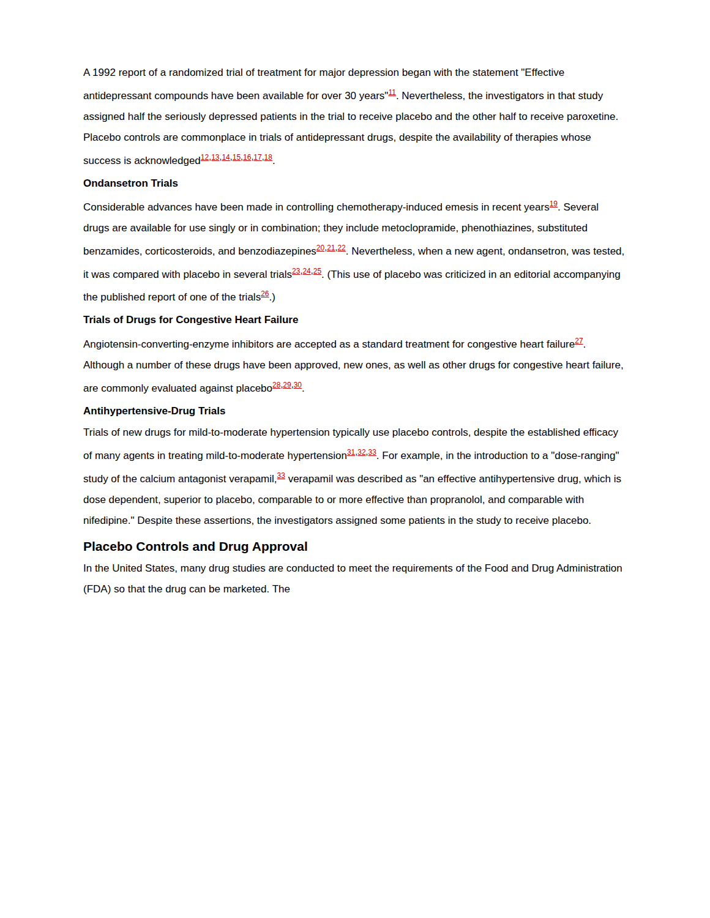A 1992 report of a randomized trial of treatment for major depression began with the statement "Effective antidepressant compounds have been available for over 30 years"11. Nevertheless, the investigators in that study assigned half the seriously depressed patients in the trial to receive placebo and the other half to receive paroxetine. Placebo controls are commonplace in trials of antidepressant drugs, despite the availability of therapies whose success is acknowledged12,13,14,15,16,17,18.
Ondansetron Trials
Considerable advances have been made in controlling chemotherapy-induced emesis in recent years19. Several drugs are available for use singly or in combination; they include metoclopramide, phenothiazines, substituted benzamides, corticosteroids, and benzodiazepines20,21,22. Nevertheless, when a new agent, ondansetron, was tested, it was compared with placebo in several trials23,24,25. (This use of placebo was criticized in an editorial accompanying the published report of one of the trials26.)
Trials of Drugs for Congestive Heart Failure
Angiotensin-converting-enzyme inhibitors are accepted as a standard treatment for congestive heart failure27. Although a number of these drugs have been approved, new ones, as well as other drugs for congestive heart failure, are commonly evaluated against placebo28,29,30.
Antihypertensive-Drug Trials
Trials of new drugs for mild-to-moderate hypertension typically use placebo controls, despite the established efficacy of many agents in treating mild-to-moderate hypertension31,32,33. For example, in the introduction to a "dose-ranging" study of the calcium antagonist verapamil,33 verapamil was described as "an effective antihypertensive drug, which is dose dependent, superior to placebo, comparable to or more effective than propranolol, and comparable with nifedipine." Despite these assertions, the investigators assigned some patients in the study to receive placebo.
Placebo Controls and Drug Approval
In the United States, many drug studies are conducted to meet the requirements of the Food and Drug Administration (FDA) so that the drug can be marketed. The